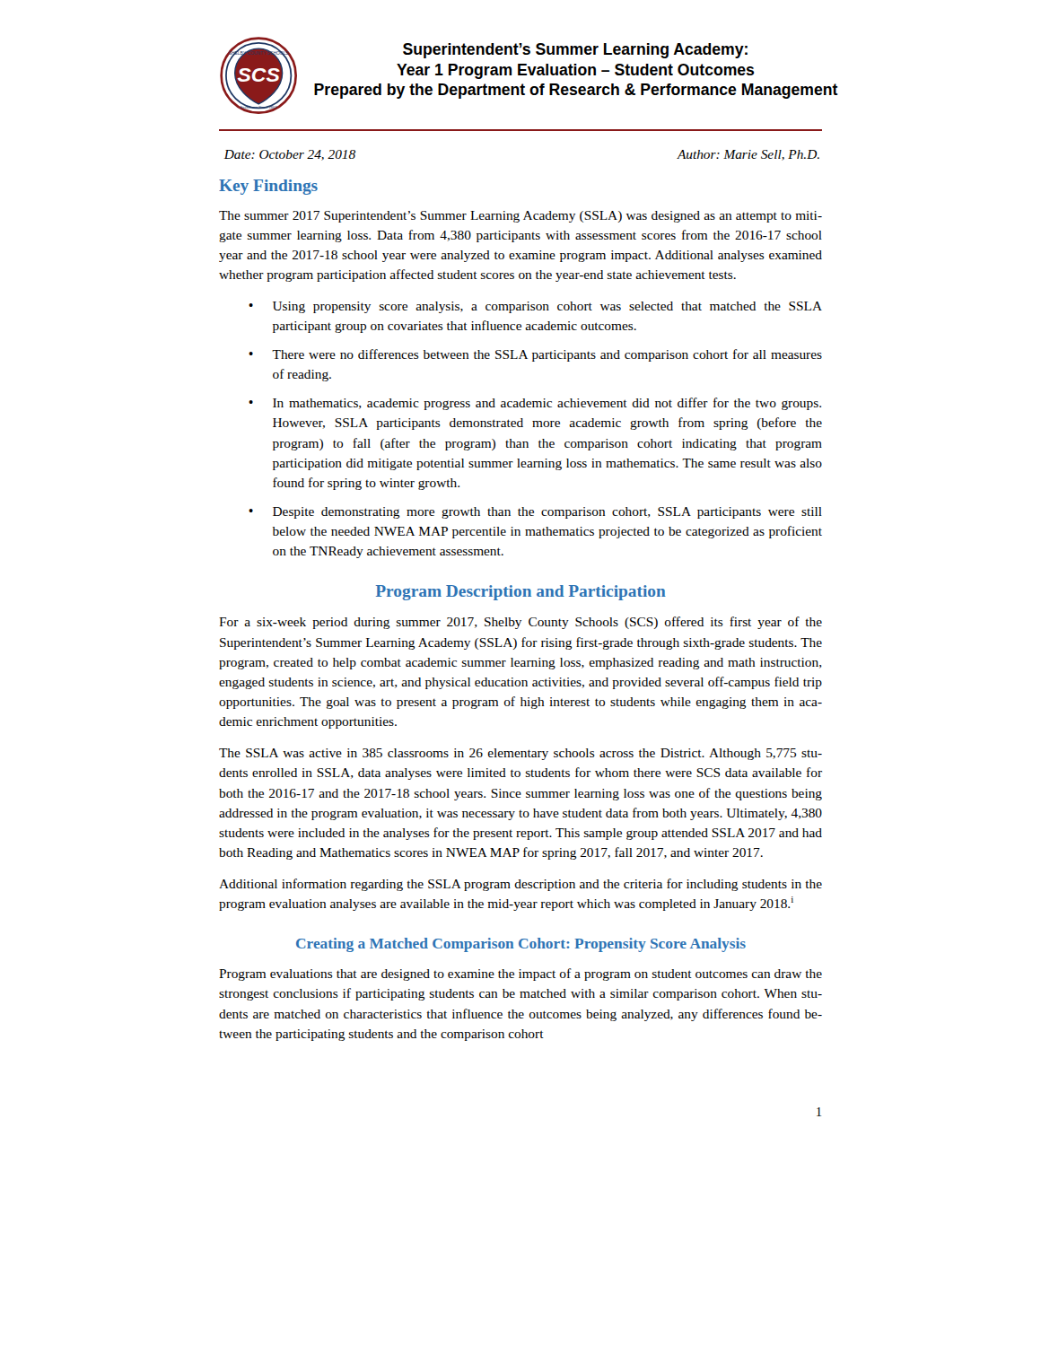SCS SHELBY COUNTY SCHOOLS Excellence Since 1867
Superintendent’s Summer Learning Academy:
Year 1 Program Evaluation – Student Outcomes
Prepared by the Department of Research & Performance Management
Date: October 24, 2018
Author: Marie Sell, Ph.D.
Key Findings
The summer 2017 Superintendent’s Summer Learning Academy (SSLA) was designed as an attempt to mitigate summer learning loss. Data from 4,380 participants with assessment scores from the 2016-17 school year and the 2017-18 school year were analyzed to examine program impact. Additional analyses examined whether program participation affected student scores on the year-end state achievement tests.
Using propensity score analysis, a comparison cohort was selected that matched the SSLA participant group on covariates that influence academic outcomes.
There were no differences between the SSLA participants and comparison cohort for all measures of reading.
In mathematics, academic progress and academic achievement did not differ for the two groups. However, SSLA participants demonstrated more academic growth from spring (before the program) to fall (after the program) than the comparison cohort indicating that program participation did mitigate potential summer learning loss in mathematics. The same result was also found for spring to winter growth.
Despite demonstrating more growth than the comparison cohort, SSLA participants were still below the needed NWEA MAP percentile in mathematics projected to be categorized as proficient on the TNReady achievement assessment.
Program Description and Participation
For a six-week period during summer 2017, Shelby County Schools (SCS) offered its first year of the Superintendent’s Summer Learning Academy (SSLA) for rising first-grade through sixth-grade students. The program, created to help combat academic summer learning loss, emphasized reading and math instruction, engaged students in science, art, and physical education activities, and provided several off-campus field trip opportunities. The goal was to present a program of high interest to students while engaging them in academic enrichment opportunities.
The SSLA was active in 385 classrooms in 26 elementary schools across the District. Although 5,775 students enrolled in SSLA, data analyses were limited to students for whom there were SCS data available for both the 2016-17 and the 2017-18 school years. Since summer learning loss was one of the questions being addressed in the program evaluation, it was necessary to have student data from both years. Ultimately, 4,380 students were included in the analyses for the present report. This sample group attended SSLA 2017 and had both Reading and Mathematics scores in NWEA MAP for spring 2017, fall 2017, and winter 2017.
Additional information regarding the SSLA program description and the criteria for including students in the program evaluation analyses are available in the mid-year report which was completed in January 2018.i
Creating a Matched Comparison Cohort: Propensity Score Analysis
Program evaluations that are designed to examine the impact of a program on student outcomes can draw the strongest conclusions if participating students can be matched with a similar comparison cohort. When students are matched on characteristics that influence the outcomes being analyzed, any differences found between the participating students and the comparison cohort
1